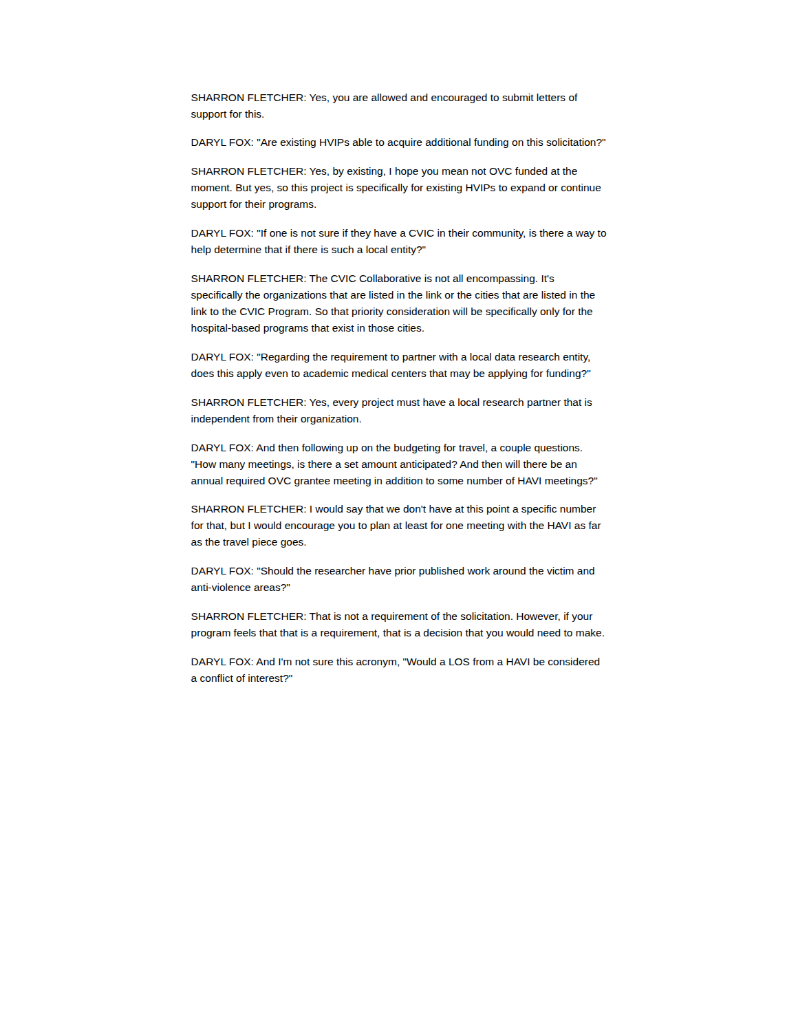SHARRON FLETCHER: Yes, you are allowed and encouraged to submit letters of support for this.
DARYL FOX: "Are existing HVIPs able to acquire additional funding on this solicitation?"
SHARRON FLETCHER: Yes, by existing, I hope you mean not OVC funded at the moment. But yes, so this project is specifically for existing HVIPs to expand or continue support for their programs.
DARYL FOX: "If one is not sure if they have a CVIC in their community, is there a way to help determine that if there is such a local entity?"
SHARRON FLETCHER: The CVIC Collaborative is not all encompassing. It's specifically the organizations that are listed in the link or the cities that are listed in the link to the CVIC Program. So that priority consideration will be specifically only for the hospital-based programs that exist in those cities.
DARYL FOX: "Regarding the requirement to partner with a local data research entity, does this apply even to academic medical centers that may be applying for funding?"
SHARRON FLETCHER: Yes, every project must have a local research partner that is independent from their organization.
DARYL FOX: And then following up on the budgeting for travel, a couple questions. "How many meetings, is there a set amount anticipated? And then will there be an annual required OVC grantee meeting in addition to some number of HAVI meetings?"
SHARRON FLETCHER: I would say that we don't have at this point a specific number for that, but I would encourage you to plan at least for one meeting with the HAVI as far as the travel piece goes.
DARYL FOX: "Should the researcher have prior published work around the victim and anti-violence areas?"
SHARRON FLETCHER: That is not a requirement of the solicitation. However, if your program feels that that is a requirement, that is a decision that you would need to make.
DARYL FOX: And I'm not sure this acronym, "Would a LOS from a HAVI be considered a conflict of interest?"